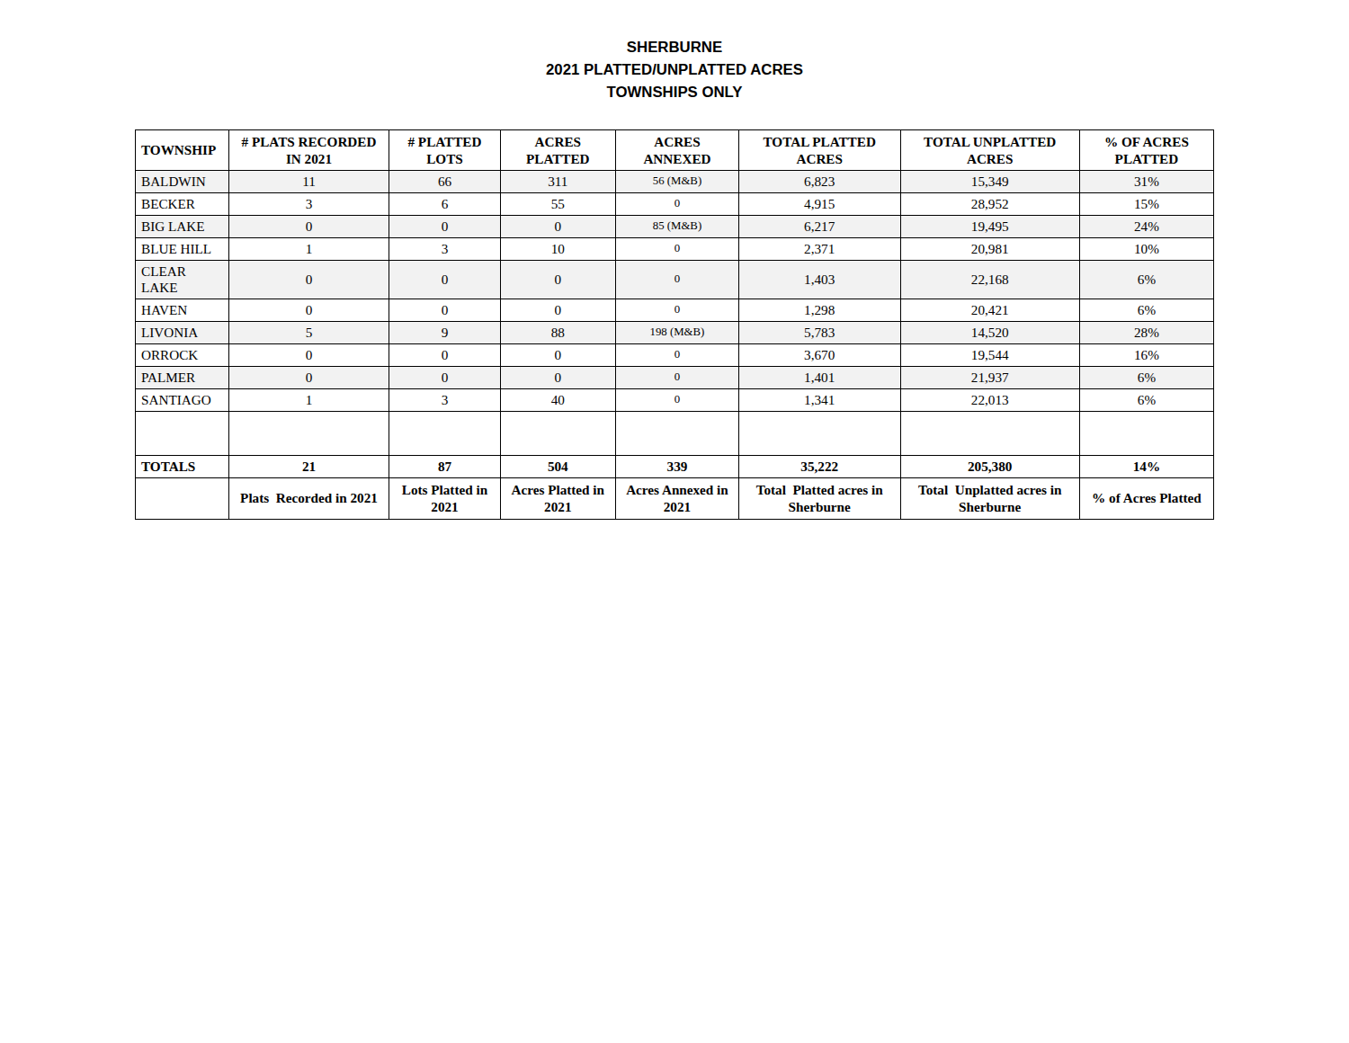SHERBURNE
2021 PLATTED/UNPLATTED ACRES
TOWNSHIPS ONLY
| TOWNSHIP | # PLATS RECORDED IN 2021 | # PLATTED LOTS | ACRES PLATTED | ACRES ANNEXED | TOTAL PLATTED ACRES | TOTAL UNPLATTED ACRES | % OF ACRES PLATTED |
| --- | --- | --- | --- | --- | --- | --- | --- |
| BALDWIN | 11 | 66 | 311 | 56 (M&B) | 6,823 | 15,349 | 31% |
| BECKER | 3 | 6 | 55 | 0 | 4,915 | 28,952 | 15% |
| BIG LAKE | 0 | 0 | 0 | 85 (M&B) | 6,217 | 19,495 | 24% |
| BLUE HILL | 1 | 3 | 10 | 0 | 2,371 | 20,981 | 10% |
| CLEAR LAKE | 0 | 0 | 0 | 0 | 1,403 | 22,168 | 6% |
| HAVEN | 0 | 0 | 0 | 0 | 1,298 | 20,421 | 6% |
| LIVONIA | 5 | 9 | 88 | 198 (M&B) | 5,783 | 14,520 | 28% |
| ORROCK | 0 | 0 | 0 | 0 | 3,670 | 19,544 | 16% |
| PALMER | 0 | 0 | 0 | 0 | 1,401 | 21,937 | 6% |
| SANTIAGO | 1 | 3 | 40 | 0 | 1,341 | 22,013 | 6% |
| TOTALS | 21 | 87 | 504 | 339 | 35,222 | 205,380 | 14% |
| | Plats Recorded in 2021 | Lots Platted in 2021 | Acres Platted in 2021 | Acres Annexed in 2021 | Total Platted acres in Sherburne | Total Unplatted acres in Sherburne | % of Acres Platted |